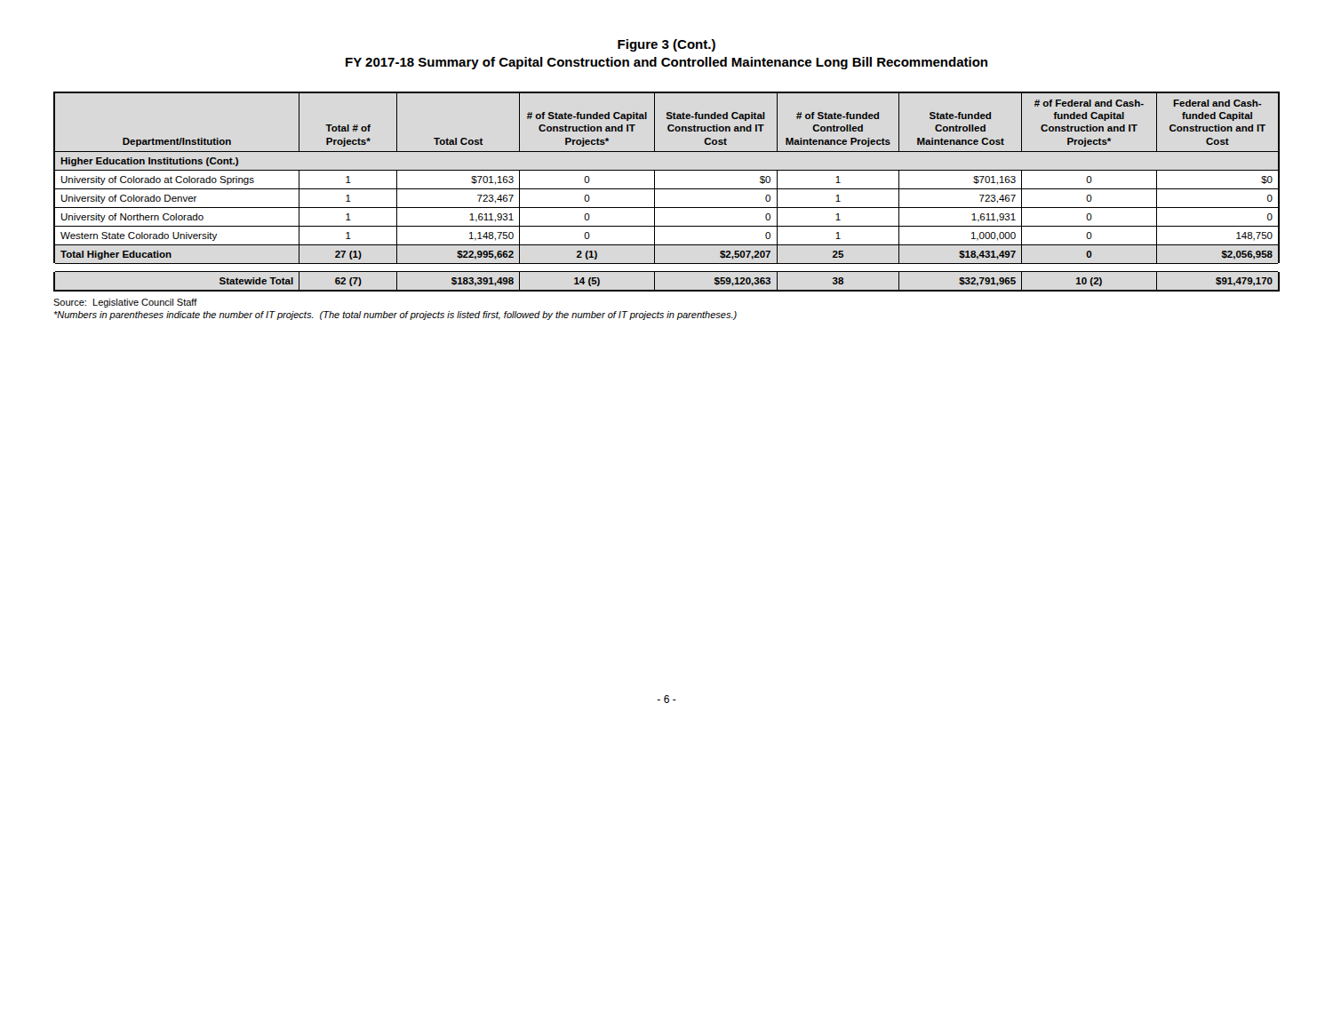Figure 3 (Cont.)
FY 2017-18 Summary of Capital Construction and Controlled Maintenance Long Bill Recommendation
| Department/Institution | Total # of Projects* | Total Cost | # of State-funded Capital Construction and IT Projects* | State-funded Capital Construction and IT Cost | # of State-funded Controlled Maintenance Projects | State-funded Controlled Maintenance Cost | # of Federal and Cash-funded Capital Construction and IT Projects* | Federal and Cash-funded Capital Construction and IT Cost |
| --- | --- | --- | --- | --- | --- | --- | --- | --- |
| Higher Education Institutions (Cont.) |
| University of Colorado at Colorado Springs | 1 | $701,163 | 0 | $0 | 1 | $701,163 | 0 | $0 |
| University of Colorado Denver | 1 | 723,467 | 0 | 0 | 1 | 723,467 | 0 | 0 |
| University of Northern Colorado | 1 | 1,611,931 | 0 | 0 | 1 | 1,611,931 | 0 | 0 |
| Western State Colorado University | 1 | 1,148,750 | 0 | 0 | 1 | 1,000,000 | 0 | 148,750 |
| Total Higher Education | 27 (1) | $22,995,662 | 2 (1) | $2,507,207 | 25 | $18,431,497 | 0 | $2,056,958 |
| Statewide Total | 62 (7) | $183,391,498 | 14 (5) | $59,120,363 | 38 | $32,791,965 | 10 (2) | $91,479,170 |
Source: Legislative Council Staff
*Numbers in parentheses indicate the number of IT projects. (The total number of projects is listed first, followed by the number of IT projects in parentheses.)
- 6 -